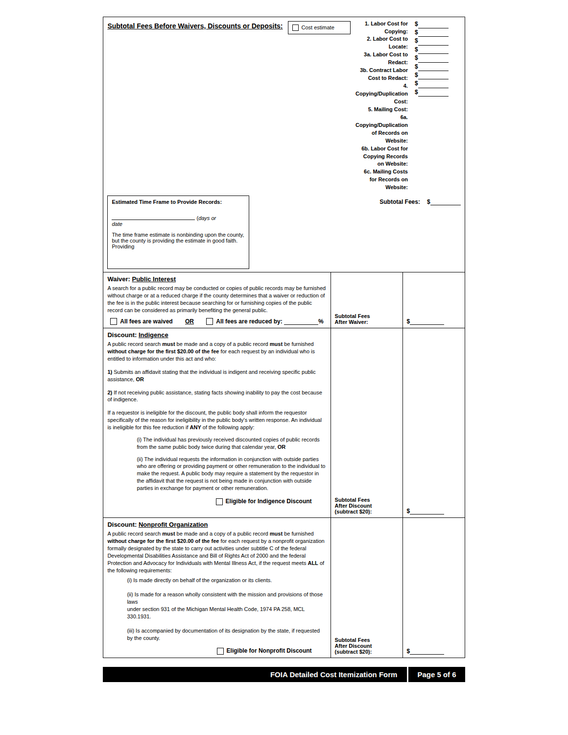| Subtotal Fees Before Waivers, Discounts or Deposits: Cost estimate 1. Labor Cost for Copying: 2. Labor Cost to Locate: 3a. Labor Cost to Redact: 3b. Contract Labor Cost to Redact: 4. Copying/Duplication Cost: 5. Mailing Cost: 6a. Copying/Duplication of Records on Website: 6b. Labor Cost for Copying Records on Website: 6c. Mailing Costs for Records on Website: $ $ $ $ $ $ $ $ $ Estimated Time Frame to Provide Records: ( days or date The time frame estimate is nonbinding upon the county, but the county is providing the estimate in good faith. Providing Subtotal Fees: $ |
| Waiver: Public Interest A search for a public record may be conducted or copies of public records may be furnished without charge or at a reduced charge if the county determines that a waiver or reduction of the fee is in the public interest because searching for or furnishing copies of the public record can be considered as primarily benefiting the general public. All fees are waived OR All fees are reduced by: % | Subtotal Fees After Waiver: | $ |
| Discount: Indigence A public record search must be made and a copy of a public record must be furnished without charge for the first $20.00 of the fee for each request by an individual who is entitled to information under this act and who: 1) Submits an affidavit stating that the individual is indigent and receiving specific public assistance, OR 2) If not receiving public assistance, stating facts showing inability to pay the cost because of indigence. If a requestor is ineligible for the discount, the public body shall inform the requestor specifically of the reason for ineligibility in the public body's written response. An individual is ineligible for this fee reduction if ANY of the following apply: (i) The individual has previously received discounted copies of public records from the same public body twice during that calendar year, OR (ii) The individual requests the information in conjunction with outside parties who are offering or providing payment or other remuneration to the individual to make the request. A public body may require a statement by the requestor in the affidavit that the request is not being made in conjunction with outside parties in exchange for payment or other remuneration. Eligible for Indigence Discount | Subtotal Fees After Discount (subtract $20): | $ |
| Discount: Nonprofit Organization A public record search must be made and a copy of a public record must be furnished without charge for the first $20.00 of the fee for each request by a nonprofit organization formally designated by the state to carry out activities under subtitle C of the federal Developmental Disabilities Assistance and Bill of Rights Act of 2000 and the federal Protection and Advocacy for Individuals with Mental Illness Act, if the request meets ALL of the following requirements: (i) Is made directly on behalf of the organization or its clients. (ii) Is made for a reason wholly consistent with the mission and provisions of those laws under section 931 of the Michigan Mental Health Code, 1974 PA 258, MCL 330.1931. (iii) Is accompanied by documentation of its designation by the state, if requested by the county. Eligible for Nonprofit Discount | Subtotal Fees After Discount (subtract $20): | $ |
FOIA Detailed Cost Itemization Form
Page 5 of 6